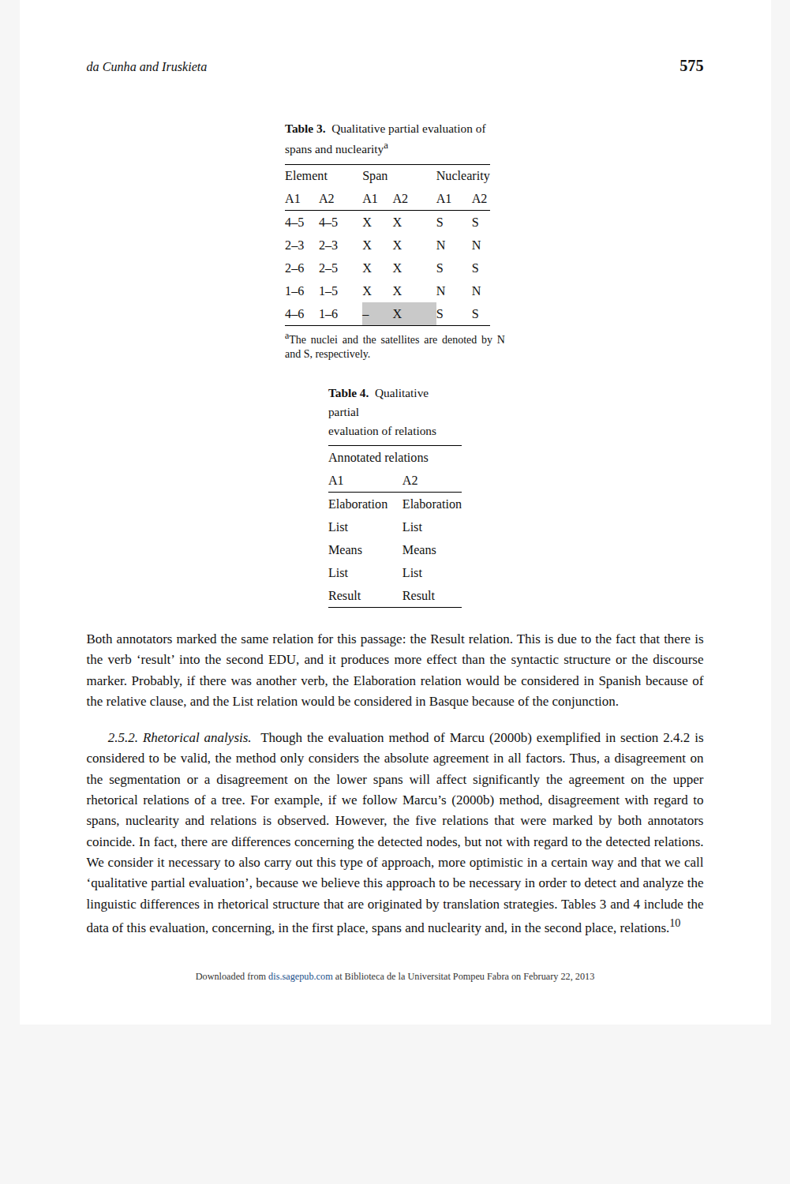da Cunha and Iruskieta 575
Table 3. Qualitative partial evaluation of spans and nuclearity a
| Element | Span | Nuclearity |
| --- | --- | --- |
| A1 | A2 | A1 | A2 | A1 | A2 |
| 4–5 | 4–5 | X | X | S | S |
| 2–3 | 2–3 | X | X | N | N |
| 2–6 | 2–5 | X | X | S | S |
| 1–6 | 1–5 | X | X | N | N |
| 4–6 | 1–6 | – | X | S | S |
aThe nuclei and the satellites are denoted by N and S, respectively.
Table 4. Qualitative partial evaluation of relations
| Annotated relations |
| --- |
| A1 | A2 |
| Elaboration | Elaboration |
| List | List |
| Means | Means |
| List | List |
| Result | Result |
Both annotators marked the same relation for this passage: the Result relation. This is due to the fact that there is the verb ‘result’ into the second EDU, and it produces more effect than the syntactic structure or the discourse marker. Probably, if there was another verb, the Elaboration relation would be considered in Spanish because of the relative clause, and the List relation would be considered in Basque because of the conjunction.
2.5.2. Rhetorical analysis. Though the evaluation method of Marcu (2000b) exemplified in section 2.4.2 is considered to be valid, the method only considers the absolute agreement in all factors. Thus, a disagreement on the segmentation or a disagreement on the lower spans will affect significantly the agreement on the upper rhetorical relations of a tree. For example, if we follow Marcu’s (2000b) method, disagreement with regard to spans, nuclearity and relations is observed. However, the five relations that were marked by both annotators coincide. In fact, there are differences concerning the detected nodes, but not with regard to the detected relations. We consider it necessary to also carry out this type of approach, more optimistic in a certain way and that we call ‘qualitative partial evaluation’, because we believe this approach to be necessary in order to detect and analyze the linguistic differences in rhetorical structure that are originated by translation strategies. Tables 3 and 4 include the data of this evaluation, concerning, in the first place, spans and nuclearity and, in the second place, relations.10
Downloaded from dis.sagepub.com at Biblioteca de la Universitat Pompeu Fabra on February 22, 2013